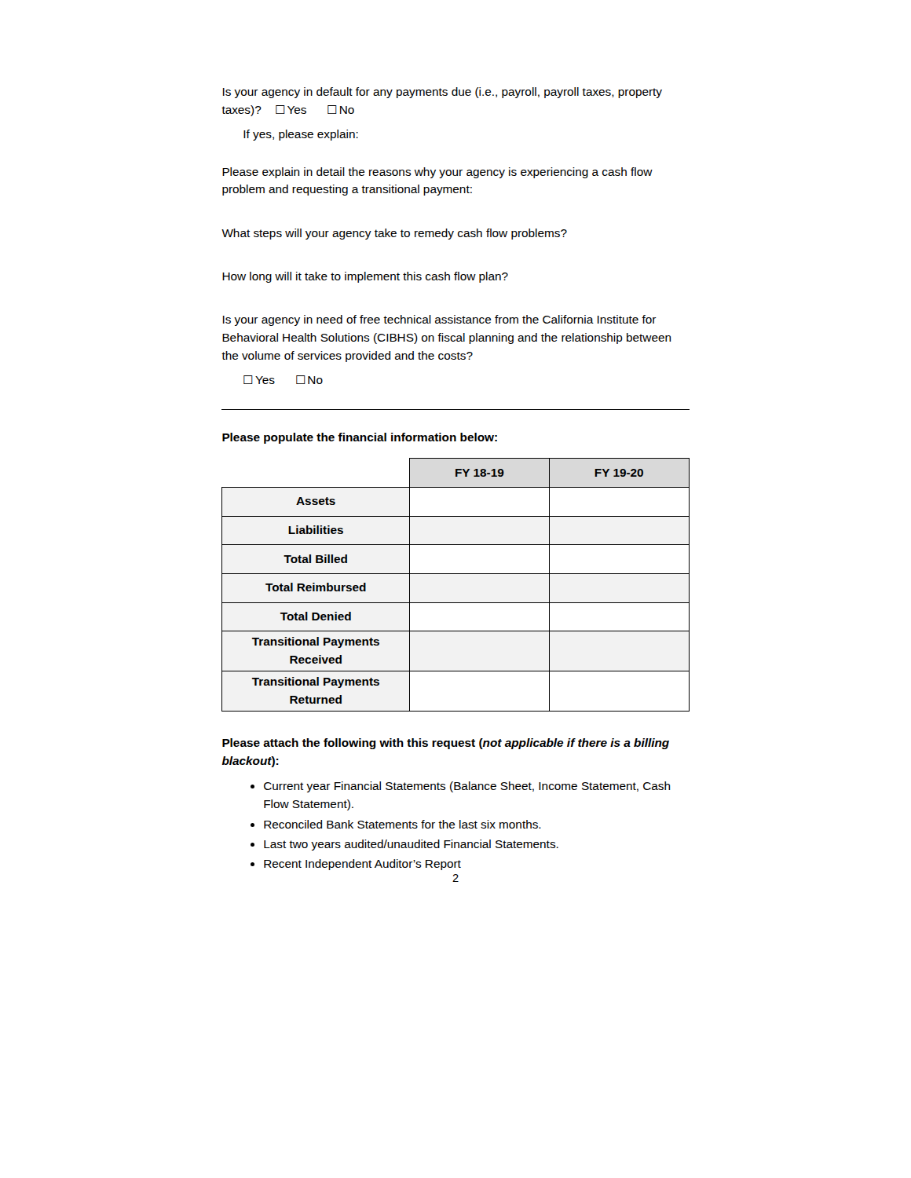Is your agency in default for any payments due (i.e., payroll, payroll taxes, property taxes)? ☐Yes ☐No
If yes, please explain:
Please explain in detail the reasons why your agency is experiencing a cash flow problem and requesting a transitional payment:
What steps will your agency take to remedy cash flow problems?
How long will it take to implement this cash flow plan?
Is your agency in need of free technical assistance from the California Institute for Behavioral Health Solutions (CIBHS) on fiscal planning and the relationship between the volume of services provided and the costs?
☐Yes ☐No
Please populate the financial information below:
| | FY 18-19 | FY 19-20 |
| --- | --- | --- |
| Assets | | |
| Liabilities | | |
| Total Billed | | |
| Total Reimbursed | | |
| Total Denied | | |
| Transitional Payments Received | | |
| Transitional Payments Returned | | |
Please attach the following with this request (not applicable if there is a billing blackout):
Current year Financial Statements (Balance Sheet, Income Statement, Cash Flow Statement).
Reconciled Bank Statements for the last six months.
Last two years audited/unaudited Financial Statements.
Recent Independent Auditor’s Report
2